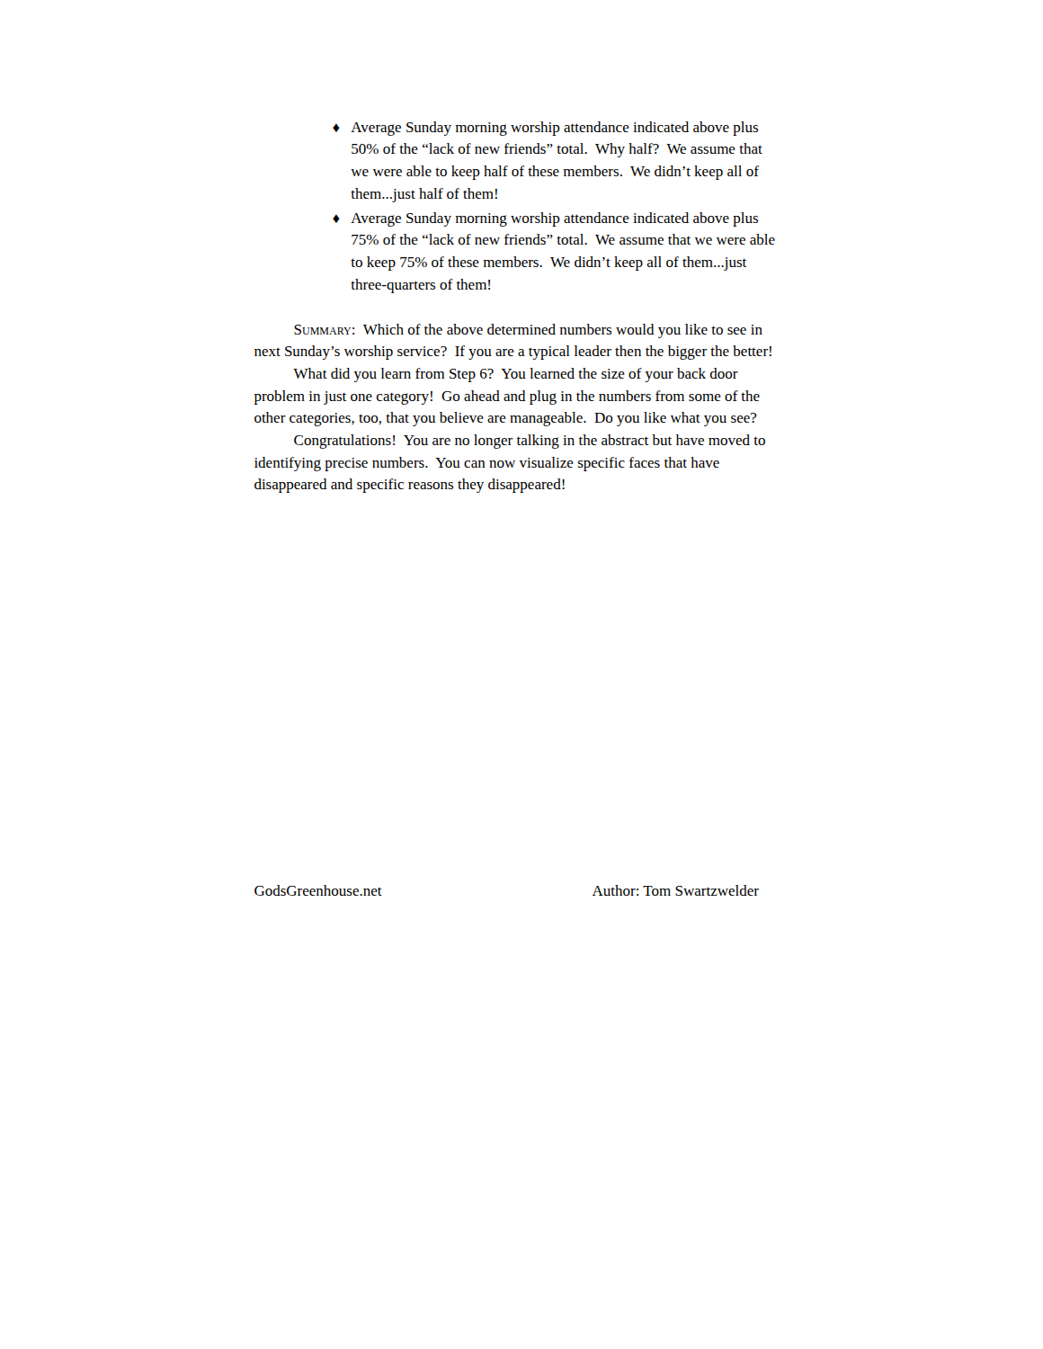Average Sunday morning worship attendance indicated above plus 50% of the “lack of new friends” total. Why half? We assume that we were able to keep half of these members. We didn’t keep all of them...just half of them!
Average Sunday morning worship attendance indicated above plus 75% of the “lack of new friends” total. We assume that we were able to keep 75% of these members. We didn’t keep all of them...just three-quarters of them!
Summary: Which of the above determined numbers would you like to see in next Sunday’s worship service? If you are a typical leader then the bigger the better!
What did you learn from Step 6? You learned the size of your back door problem in just one category! Go ahead and plug in the numbers from some of the other categories, too, that you believe are manageable. Do you like what you see?
Congratulations! You are no longer talking in the abstract but have moved to identifying precise numbers. You can now visualize specific faces that have disappeared and specific reasons they disappeared!
GodsGreenhouse.net Author: Tom Swartzwelder